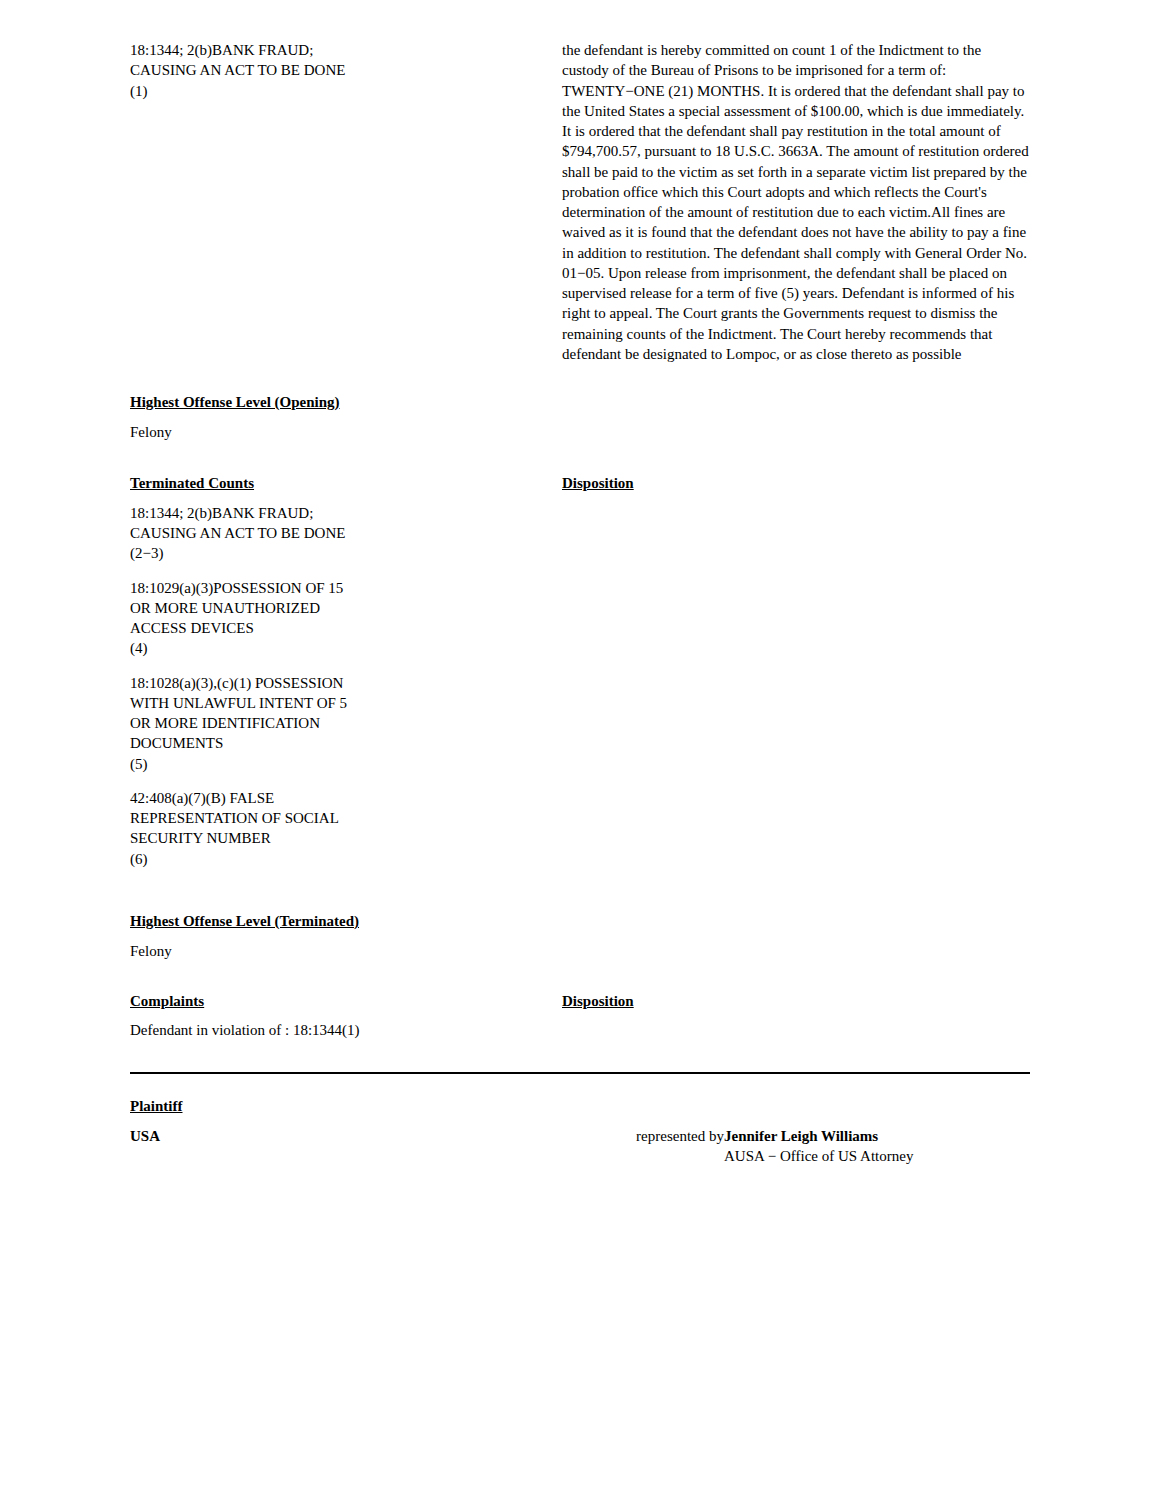| 18:1344; 2(b)BANK FRAUD; CAUSING AN ACT TO BE DONE (1) | the defendant is hereby committed on count 1 of the Indictment to the custody of the Bureau of Prisons to be imprisoned for a term of: TWENTY−ONE (21) MONTHS. It is ordered that the defendant shall pay to the United States a special assessment of $100.00, which is due immediately. It is ordered that the defendant shall pay restitution in the total amount of $794,700.57, pursuant to 18 U.S.C. 3663A. The amount of restitution ordered shall be paid to the victim as set forth in a separate victim list prepared by the probation office which this Court adopts and which reflects the Court's determination of the amount of restitution due to each victim.All fines are waived as it is found that the defendant does not have the ability to pay a fine in addition to restitution. The defendant shall comply with General Order No. 01−05. Upon release from imprisonment, the defendant shall be placed on supervised release for a term of five (5) years. Defendant is informed of his right to appeal. The Court grants the Governments request to dismiss the remaining counts of the Indictment. The Court hereby recommends that defendant be designated to Lompoc, or as close thereto as possible |
Highest Offense Level (Opening)
Felony
| Terminated Counts | Disposition |
| 18:1344; 2(b)BANK FRAUD; CAUSING AN ACT TO BE DONE (2−3) 18:1029(a)(3)POSSESSION OF 15 OR MORE UNAUTHORIZED ACCESS DEVICES (4) 18:1028(a)(3),(c)(1) POSSESSION WITH UNLAWFUL INTENT OF 5 OR MORE IDENTIFICATION DOCUMENTS (5) 42:408(a)(7)(B) FALSE REPRESENTATION OF SOCIAL SECURITY NUMBER (6) | |
Highest Offense Level (Terminated)
Felony
| Complaints | Disposition |
| Defendant in violation of : 18:1344(1) | |
Plaintiff
| USA | represented by | Jennifer Leigh Williams AUSA − Office of US Attorney |